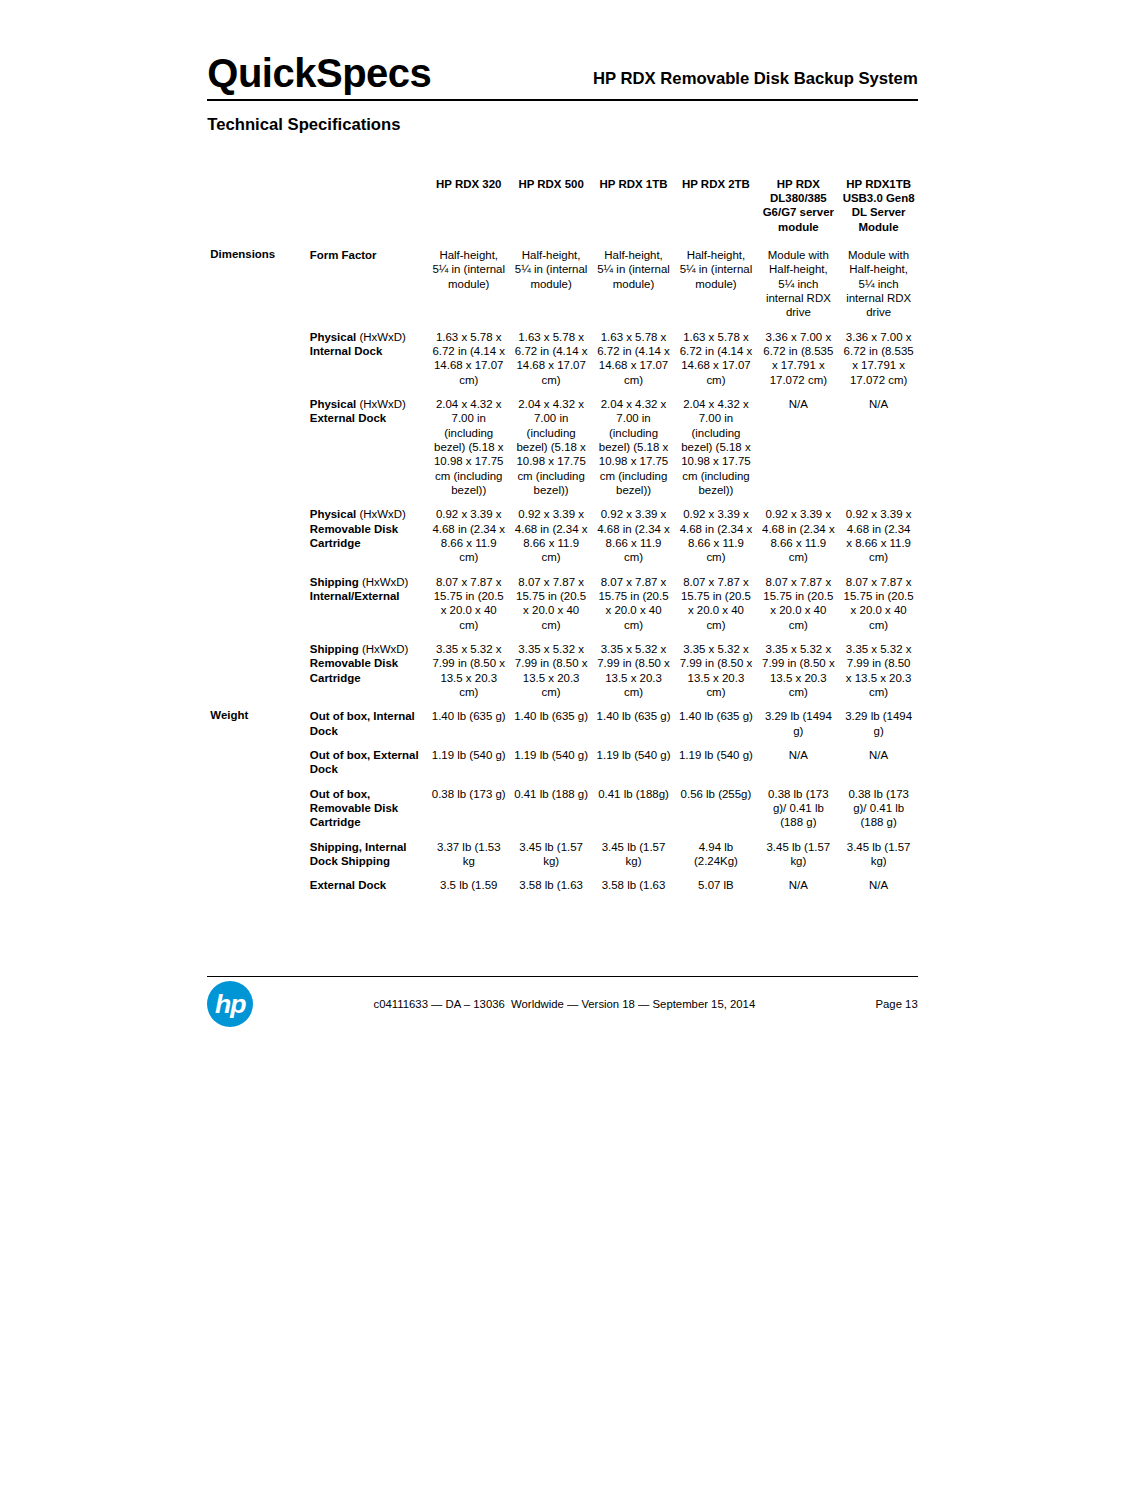QuickSpecs
HP RDX Removable Disk Backup System
Technical Specifications
| | | HP RDX 320 | HP RDX 500 | HP RDX 1TB | HP RDX 2TB | HP RDX DL380/385 G6/G7 server module | HP RDX1TB USB3.0 Gen8 DL Server Module |
| --- | --- | --- | --- | --- | --- | --- | --- |
| Dimensions | Form Factor | Half-height, 5¼ in (internal module) | Half-height, 5¼ in (internal module) | Half-height, 5¼ in (internal module) | Half-height, 5¼ in (internal module) | Module with Half-height, 5¼ inch internal RDX drive | Module with Half-height, 5¼ inch internal RDX drive |
| | Physical (HxWxD) Internal Dock | 1.63 x 5.78 x 6.72 in (4.14 x 14.68 x 17.07 cm) | 1.63 x 5.78 x 6.72 in (4.14 x 14.68 x 17.07 cm) | 1.63 x 5.78 x 6.72 in (4.14 x 14.68 x 17.07 cm) | 1.63 x 5.78 x 6.72 in (4.14 x 14.68 x 17.07 cm) | 3.36 x 7.00 x 6.72 in (8.535 x 17.791 x 17.072 cm) | 3.36 x 7.00 x 6.72 in (8.535 x 17.791 x 17.072 cm) |
| | Physical (HxWxD) External Dock | 2.04 x 4.32 x 7.00 in (including bezel) (5.18 x 10.98 x 17.75 cm (including bezel)) | 2.04 x 4.32 x 7.00 in (including bezel) (5.18 x 10.98 x 17.75 cm (including bezel)) | 2.04 x 4.32 x 7.00 in (including bezel) (5.18 x 10.98 x 17.75 cm (including bezel)) | 2.04 x 4.32 x 7.00 in (including bezel) (5.18 x 10.98 x 17.75 cm (including bezel)) | N/A | N/A |
| | Physical (HxWxD) Removable Disk Cartridge | 0.92 x 3.39 x 4.68 in (2.34 x 8.66 x 11.9 cm) | 0.92 x 3.39 x 4.68 in (2.34 x 8.66 x 11.9 cm) | 0.92 x 3.39 x 4.68 in (2.34 x 8.66 x 11.9 cm) | 0.92 x 3.39 x 4.68 in (2.34 x 8.66 x 11.9 cm) | 0.92 x 3.39 x 4.68 in (2.34 x 8.66 x 11.9 cm) | 0.92 x 3.39 x 4.68 in (2.34 x 8.66 x 11.9 cm) |
| | Shipping (HxWxD) Internal/External | 8.07 x 7.87 x 15.75 in (20.5 x 20.0 x 40 cm) | 8.07 x 7.87 x 15.75 in (20.5 x 20.0 x 40 cm) | 8.07 x 7.87 x 15.75 in (20.5 x 20.0 x 40 cm) | 8.07 x 7.87 x 15.75 in (20.5 x 20.0 x 40 cm) | 8.07 x 7.87 x 15.75 in (20.5 x 20.0 x 40 cm) | 8.07 x 7.87 x 15.75 in (20.5 x 20.0 x 40 cm) |
| | Shipping (HxWxD) Removable Disk Cartridge | 3.35 x 5.32 x 7.99 in (8.50 x 13.5 x 20.3 cm) | 3.35 x 5.32 x 7.99 in (8.50 x 13.5 x 20.3 cm) | 3.35 x 5.32 x 7.99 in (8.50 x 13.5 x 20.3 cm) | 3.35 x 5.32 x 7.99 in (8.50 x 13.5 x 20.3 cm) | 3.35 x 5.32 x 7.99 in (8.50 x 13.5 x 20.3 cm) | 3.35 x 5.32 x 7.99 in (8.50 x 13.5 x 20.3 cm) |
| Weight | Out of box, Internal Dock | 1.40 lb (635 g) | 1.40 lb (635 g) | 1.40 lb (635 g) | 1.40 lb (635 g) | 3.29 lb (1494 g) | 3.29 lb (1494 g) |
| | Out of box, External Dock | 1.19 lb (540 g) | 1.19 lb (540 g) | 1.19 lb (540 g) | 1.19 lb (540 g) | N/A | N/A |
| | Out of box, Removable Disk Cartridge | 0.38 lb (173 g) | 0.41 lb (188 g) | 0.41 lb (188g) | 0.56 lb (255g) | 0.38 lb (173 g)/ 0.41 lb (188 g) | 0.38 lb (173 g)/ 0.41 lb (188 g) |
| | Shipping, Internal Dock Shipping | 3.37 lb (1.53 kg | 3.45 lb (1.57 kg) | 3.45 lb (1.57 kg) | 4.94 lb (2.24Kg) | 3.45 lb (1.57 kg) | 3.45 lb (1.57 kg) |
| | External Dock | 3.5 lb (1.59 | 3.58 lb (1.63 | 3.58 lb (1.63 | 5.07 lB | N/A | N/A |
hp
c04111633 — DA – 13036 Worldwide — Version 18 — September 15, 2014
Page 13